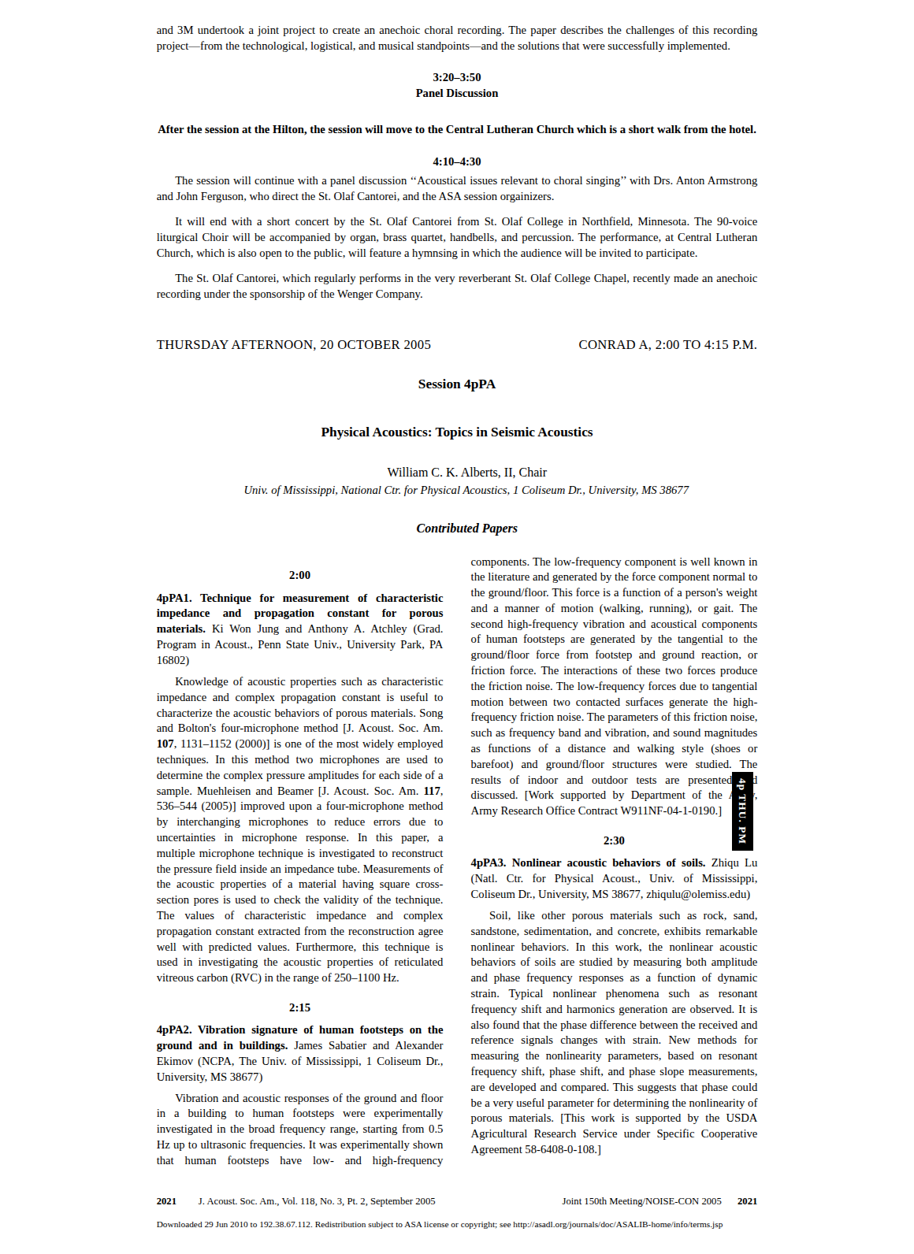and 3M undertook a joint project to create an anechoic choral recording. The paper describes the challenges of this recording project—from the technological, logistical, and musical standpoints—and the solutions that were successfully implemented.
3:20–3:50
Panel Discussion
After the session at the Hilton, the session will move to the Central Lutheran Church which is a short walk from the hotel.
4:10–4:30
The session will continue with a panel discussion ‘‘Acoustical issues relevant to choral singing’’ with Drs. Anton Armstrong and John Ferguson, who direct the St. Olaf Cantorei, and the ASA session orgainizers.
It will end with a short concert by the St. Olaf Cantorei from St. Olaf College in Northfield, Minnesota. The 90-voice liturgical Choir will be accompanied by organ, brass quartet, handbells, and percussion. The performance, at Central Lutheran Church, which is also open to the public, will feature a hymnsing in which the audience will be invited to participate.
The St. Olaf Cantorei, which regularly performs in the very reverberant St. Olaf College Chapel, recently made an anechoic recording under the sponsorship of the Wenger Company.
THURSDAY AFTERNOON, 20 OCTOBER 2005 CONRAD A, 2:00 TO 4:15 P.M.
Session 4pPA
Physical Acoustics: Topics in Seismic Acoustics
William C. K. Alberts, II, Chair
Univ. of Mississippi, National Ctr. for Physical Acoustics, 1 Coliseum Dr., University, MS 38677
Contributed Papers
2:00
4pPA1. Technique for measurement of characteristic impedance and propagation constant for porous materials. Ki Won Jung and Anthony A. Atchley (Grad. Program in Acoust., Penn State Univ., University Park, PA 16802)
Knowledge of acoustic properties such as characteristic impedance and complex propagation constant is useful to characterize the acoustic behaviors of porous materials. Song and Bolton's four-microphone method [J. Acoust. Soc. Am. 107, 1131–1152 (2000)] is one of the most widely employed techniques. In this method two microphones are used to determine the complex pressure amplitudes for each side of a sample. Muehleisen and Beamer [J. Acoust. Soc. Am. 117, 536–544 (2005)] improved upon a four-microphone method by interchanging microphones to reduce errors due to uncertainties in microphone response. In this paper, a multiple microphone technique is investigated to reconstruct the pressure field inside an impedance tube. Measurements of the acoustic properties of a material having square cross-section pores is used to check the validity of the technique. The values of characteristic impedance and complex propagation constant extracted from the reconstruction agree well with predicted values. Furthermore, this technique is used in investigating the acoustic properties of reticulated vitreous carbon (RVC) in the range of 250–1100 Hz.
2:15
4pPA2. Vibration signature of human footsteps on the ground and in buildings. James Sabatier and Alexander Ekimov (NCPA, The Univ. of Mississippi, 1 Coliseum Dr., University, MS 38677)
Vibration and acoustic responses of the ground and floor in a building to human footsteps were experimentally investigated in the broad frequency range, starting from 0.5 Hz up to ultrasonic frequencies. It was experimentally shown that human footsteps have low- and high-frequency components. The low-frequency component is well known in the literature and generated by the force component normal to the ground/floor. This force is a function of a person's weight and a manner of motion (walking, running), or gait. The second high-frequency vibration and acoustical components of human footsteps are generated by the tangential to the ground/floor force from footstep and ground reaction, or friction force. The interactions of these two forces produce the friction noise. The low-frequency forces due to tangential motion between two contacted surfaces generate the high-frequency friction noise. The parameters of this friction noise, such as frequency band and vibration, and sound magnitudes as functions of a distance and walking style (shoes or barefoot) and ground/floor structures were studied. The results of indoor and outdoor tests are presented and discussed. [Work supported by Department of the Army, Army Research Office Contract W911NF-04-1-0190.]
2:30
4pPA3. Nonlinear acoustic behaviors of soils. Zhiqu Lu (Natl. Ctr. for Physical Acoust., Univ. of Mississippi, Coliseum Dr., University, MS 38677, zhiqulu@olemiss.edu)
Soil, like other porous materials such as rock, sand, sandstone, sedimentation, and concrete, exhibits remarkable nonlinear behaviors. In this work, the nonlinear acoustic behaviors of soils are studied by measuring both amplitude and phase frequency responses as a function of dynamic strain. Typical nonlinear phenomena such as resonant frequency shift and harmonics generation are observed. It is also found that the phase difference between the received and reference signals changes with strain. New methods for measuring the nonlinearity parameters, based on resonant frequency shift, phase shift, and phase slope measurements, are developed and compared. This suggests that phase could be a very useful parameter for determining the nonlinearity of porous materials. [This work is supported by the USDA Agricultural Research Service under Specific Cooperative Agreement 58-6408-0-108.]
4p THU. PM
2021 J. Acoust. Soc. Am., Vol. 118, No. 3, Pt. 2, September 2005 Joint 150th Meeting/NOISE-CON 2005 2021
Downloaded 29 Jun 2010 to 192.38.67.112. Redistribution subject to ASA license or copyright; see http://asadl.org/journals/doc/ASALIB-home/info/terms.jsp